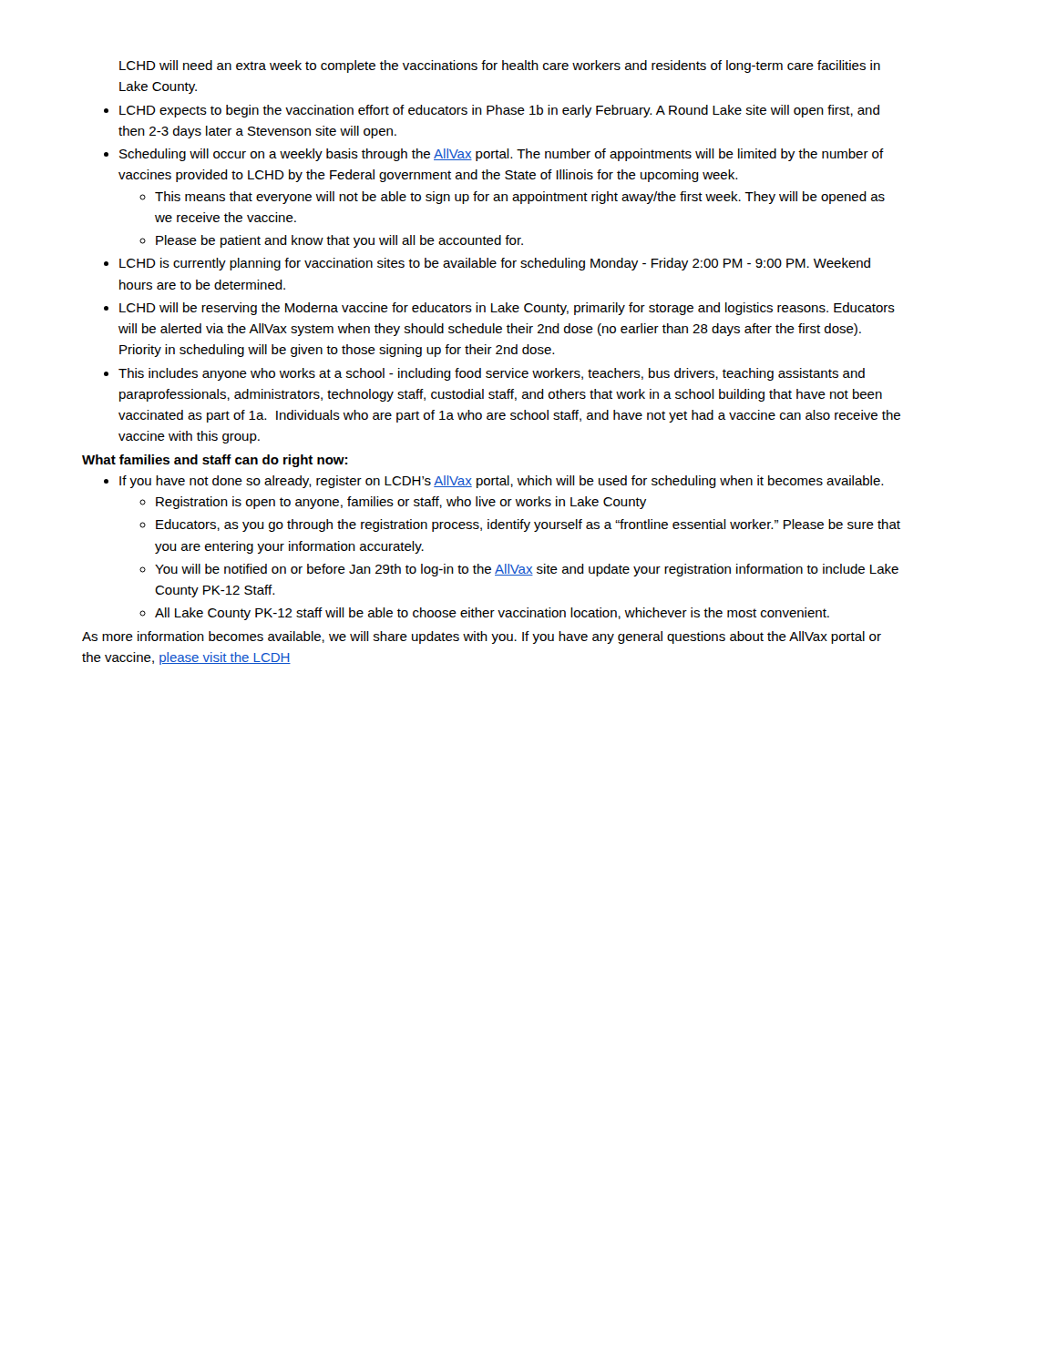LCHD will need an extra week to complete the vaccinations for health care workers and residents of long-term care facilities in Lake County.
LCHD expects to begin the vaccination effort of educators in Phase 1b in early February. A Round Lake site will open first, and then 2-3 days later a Stevenson site will open.
Scheduling will occur on a weekly basis through the AllVax portal. The number of appointments will be limited by the number of vaccines provided to LCHD by the Federal government and the State of Illinois for the upcoming week.
This means that everyone will not be able to sign up for an appointment right away/the first week. They will be opened as we receive the vaccine.
Please be patient and know that you will all be accounted for.
LCHD is currently planning for vaccination sites to be available for scheduling Monday - Friday 2:00 PM - 9:00 PM. Weekend hours are to be determined.
LCHD will be reserving the Moderna vaccine for educators in Lake County, primarily for storage and logistics reasons. Educators will be alerted via the AllVax system when they should schedule their 2nd dose (no earlier than 28 days after the first dose). Priority in scheduling will be given to those signing up for their 2nd dose.
This includes anyone who works at a school - including food service workers, teachers, bus drivers, teaching assistants and paraprofessionals, administrators, technology staff, custodial staff, and others that work in a school building that have not been vaccinated as part of 1a. Individuals who are part of 1a who are school staff, and have not yet had a vaccine can also receive the vaccine with this group.
What families and staff can do right now:
If you have not done so already, register on LCDH’s AllVax portal, which will be used for scheduling when it becomes available.
Registration is open to anyone, families or staff, who live or works in Lake County
Educators, as you go through the registration process, identify yourself as a “frontline essential worker.” Please be sure that you are entering your information accurately.
You will be notified on or before Jan 29th to log-in to the AllVax site and update your registration information to include Lake County PK-12 Staff.
All Lake County PK-12 staff will be able to choose either vaccination location, whichever is the most convenient.
As more information becomes available, we will share updates with you. If you have any general questions about the AllVax portal or the vaccine, please visit the LCDH